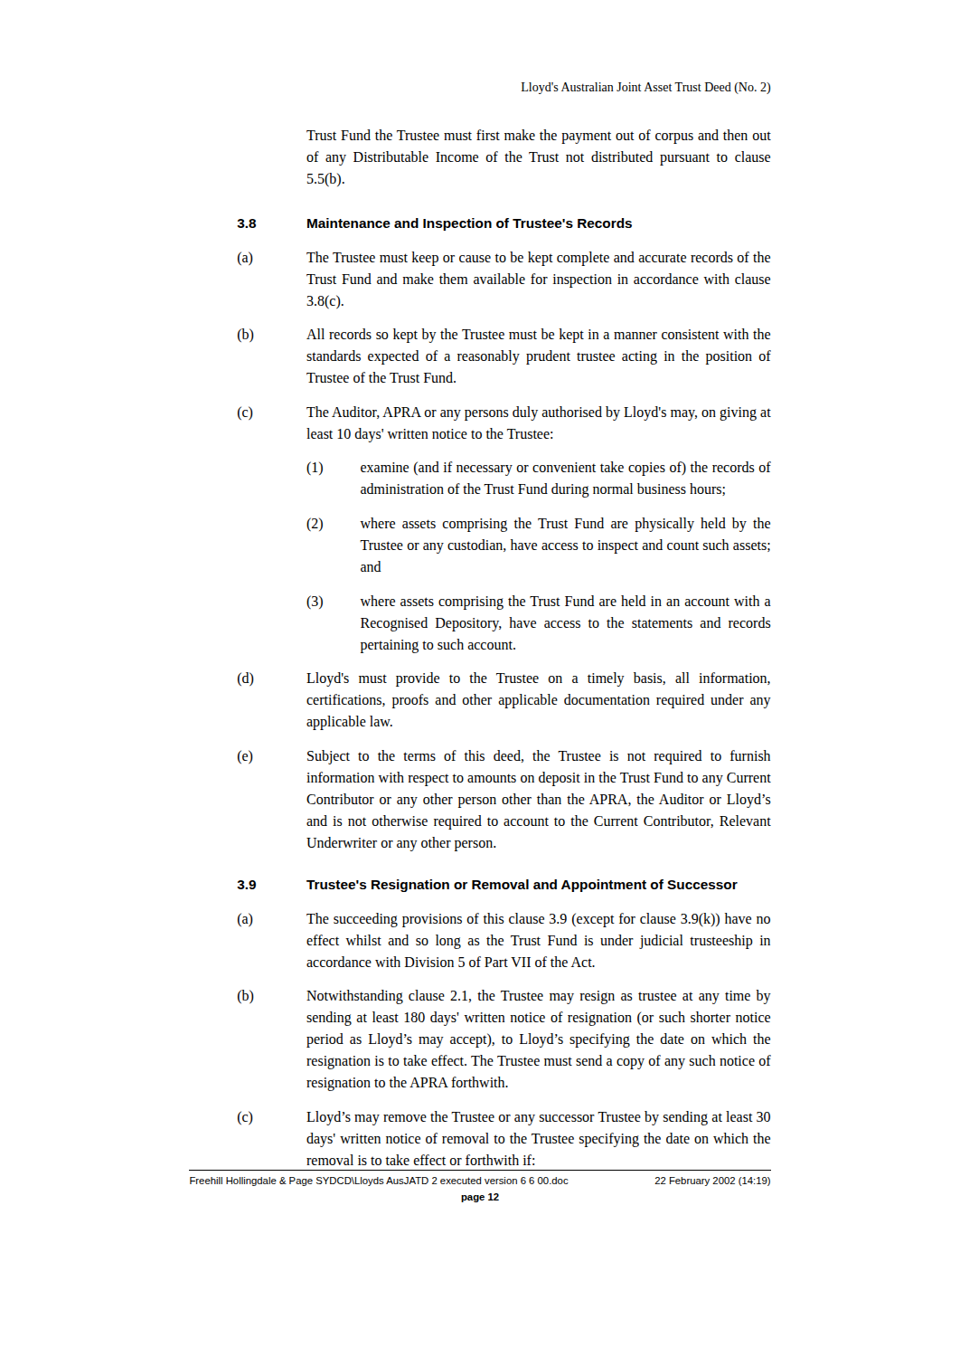Lloyd's Australian Joint Asset Trust Deed (No. 2)
Trust Fund the Trustee must first make the payment out of corpus and then out of any Distributable Income of the Trust not distributed pursuant to clause 5.5(b).
3.8 Maintenance and Inspection of Trustee's Records
(a) The Trustee must keep or cause to be kept complete and accurate records of the Trust Fund and make them available for inspection in accordance with clause 3.8(c).
(b) All records so kept by the Trustee must be kept in a manner consistent with the standards expected of a reasonably prudent trustee acting in the position of Trustee of the Trust Fund.
(c) The Auditor, APRA or any persons duly authorised by Lloyd's may, on giving at least 10 days' written notice to the Trustee:
(1) examine (and if necessary or convenient take copies of) the records of administration of the Trust Fund during normal business hours;
(2) where assets comprising the Trust Fund are physically held by the Trustee or any custodian, have access to inspect and count such assets; and
(3) where assets comprising the Trust Fund are held in an account with a Recognised Depository, have access to the statements and records pertaining to such account.
(d) Lloyd's must provide to the Trustee on a timely basis, all information, certifications, proofs and other applicable documentation required under any applicable law.
(e) Subject to the terms of this deed, the Trustee is not required to furnish information with respect to amounts on deposit in the Trust Fund to any Current Contributor or any other person other than the APRA, the Auditor or Lloyd’s and is not otherwise required to account to the Current Contributor, Relevant Underwriter or any other person.
3.9 Trustee's Resignation or Removal and Appointment of Successor
(a) The succeeding provisions of this clause 3.9 (except for clause 3.9(k)) have no effect whilst and so long as the Trust Fund is under judicial trusteeship in accordance with Division 5 of Part VII of the Act.
(b) Notwithstanding clause 2.1, the Trustee may resign as trustee at any time by sending at least 180 days' written notice of resignation (or such shorter notice period as Lloyd’s may accept), to Lloyd’s specifying the date on which the resignation is to take effect. The Trustee must send a copy of any such notice of resignation to the APRA forthwith.
(c) Lloyd’s may remove the Trustee or any successor Trustee by sending at least 30 days' written notice of removal to the Trustee specifying the date on which the removal is to take effect or forthwith if:
Freehill Hollingdale & Page SYDCD\Lloyds AusJATD 2 executed version 6 6 00.doc
22 February 2002 (14:19)
page 12